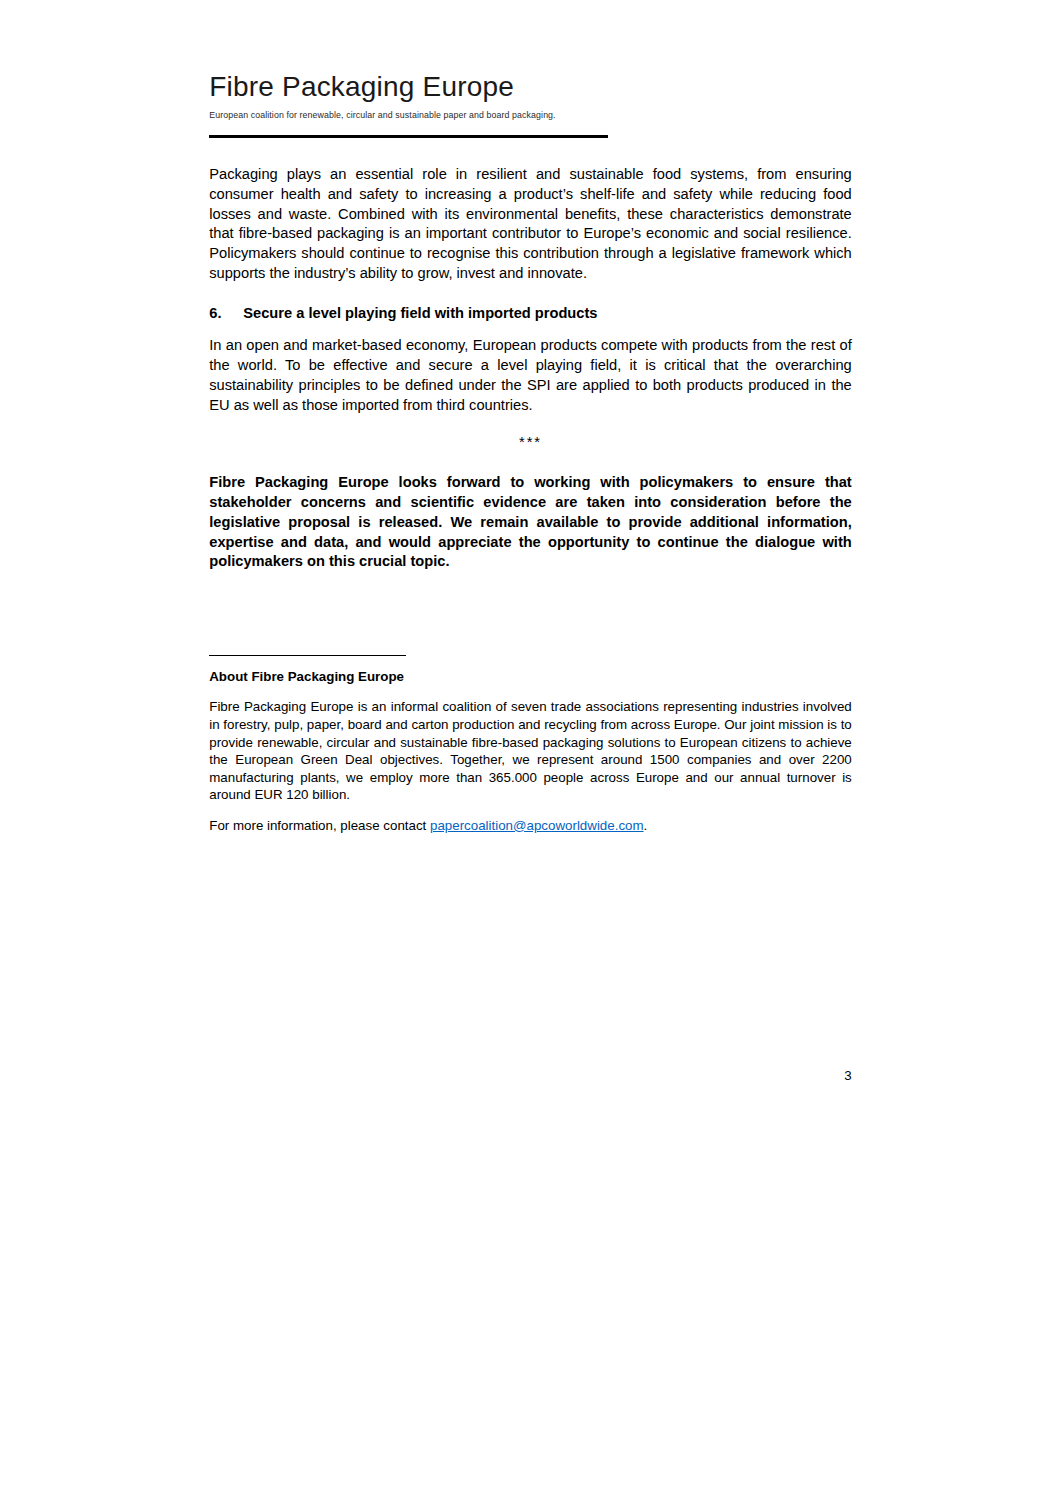Fibre Packaging Europe
European coalition for renewable, circular and sustainable paper and board packaging.
Packaging plays an essential role in resilient and sustainable food systems, from ensuring consumer health and safety to increasing a product’s shelf-life and safety while reducing food losses and waste. Combined with its environmental benefits, these characteristics demonstrate that fibre-based packaging is an important contributor to Europe’s economic and social resilience. Policymakers should continue to recognise this contribution through a legislative framework which supports the industry’s ability to grow, invest and innovate.
6. Secure a level playing field with imported products
In an open and market-based economy, European products compete with products from the rest of the world. To be effective and secure a level playing field, it is critical that the overarching sustainability principles to be defined under the SPI are applied to both products produced in the EU as well as those imported from third countries.
***
Fibre Packaging Europe looks forward to working with policymakers to ensure that stakeholder concerns and scientific evidence are taken into consideration before the legislative proposal is released. We remain available to provide additional information, expertise and data, and would appreciate the opportunity to continue the dialogue with policymakers on this crucial topic.
About Fibre Packaging Europe
Fibre Packaging Europe is an informal coalition of seven trade associations representing industries involved in forestry, pulp, paper, board and carton production and recycling from across Europe. Our joint mission is to provide renewable, circular and sustainable fibre-based packaging solutions to European citizens to achieve the European Green Deal objectives. Together, we represent around 1500 companies and over 2200 manufacturing plants, we employ more than 365.000 people across Europe and our annual turnover is around EUR 120 billion.
For more information, please contact papercoalition@apcoworldwide.com.
3